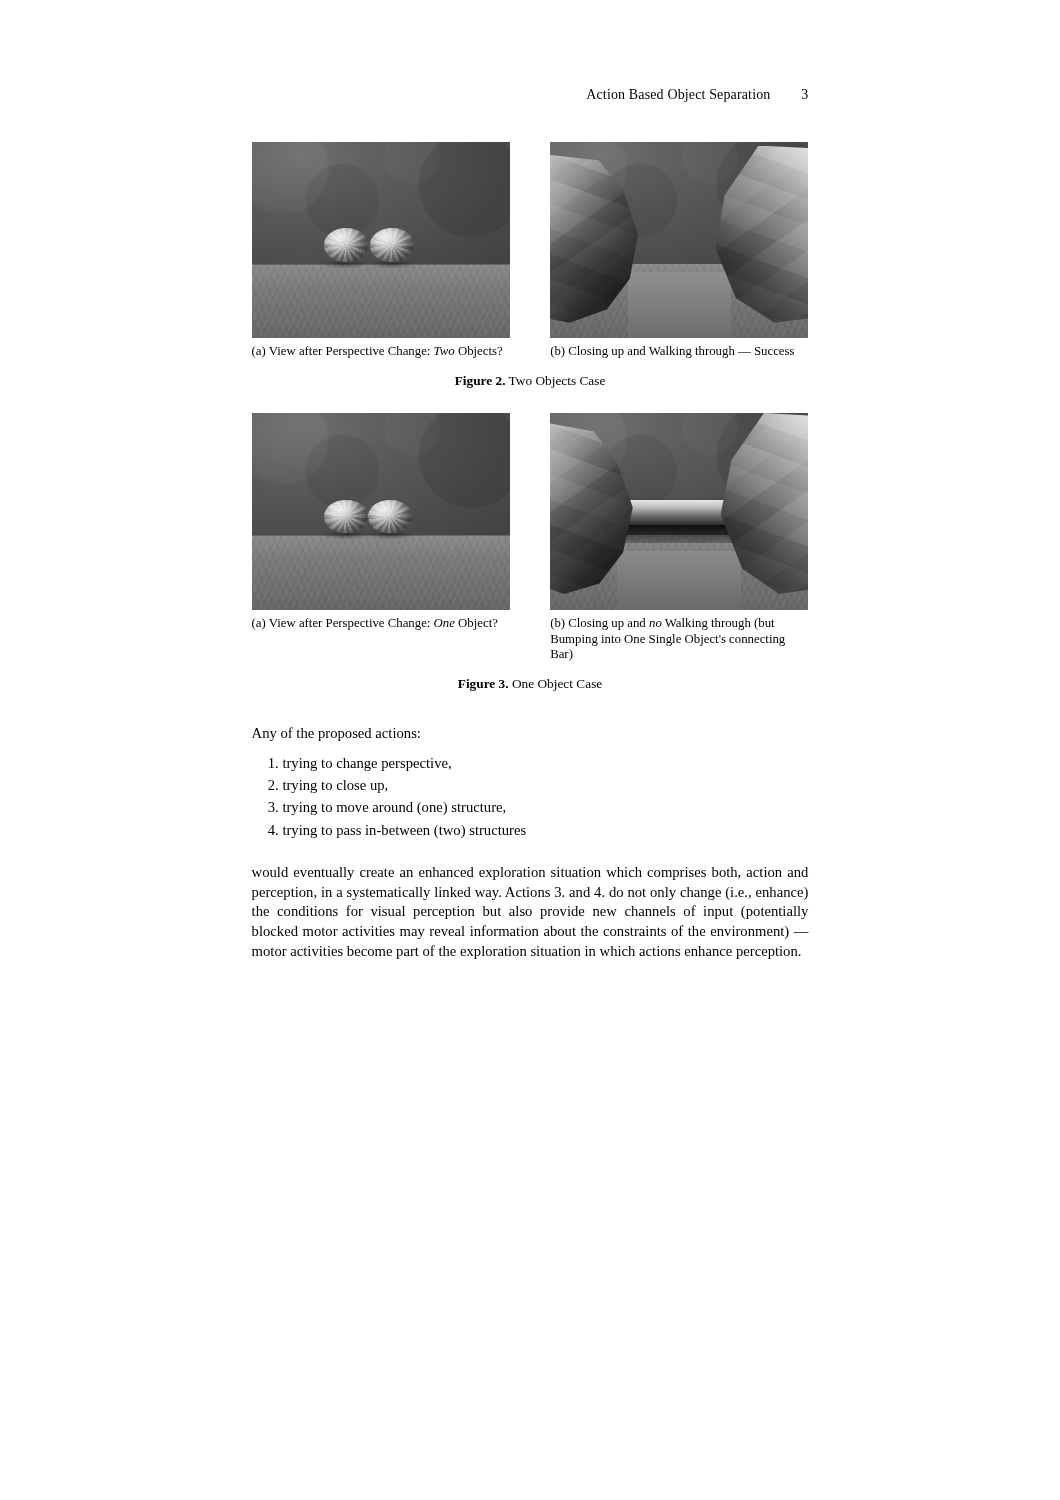Action Based Object Separation3
(a) View after Perspective Change: Two Objects?
(b) Closing up and Walking through — Success
Figure 2. Two Objects Case
(a) View after Perspective Change: One Object?
(b) Closing up and no Walking through (but Bumping into One Single Object's connecting Bar)
Figure 3. One Object Case
Any of the proposed actions:
trying to change perspective,
trying to close up,
trying to move around (one) structure,
trying to pass in-between (two) structures
would eventually create an enhanced exploration situation which comprises both, action and perception, in a systematically linked way. Actions 3. and 4. do not only change (i.e., enhance) the conditions for visual perception but also provide new channels of input (potentially blocked motor activities may reveal information about the constraints of the environment) — motor activities become part of the exploration situation in which actions enhance perception.